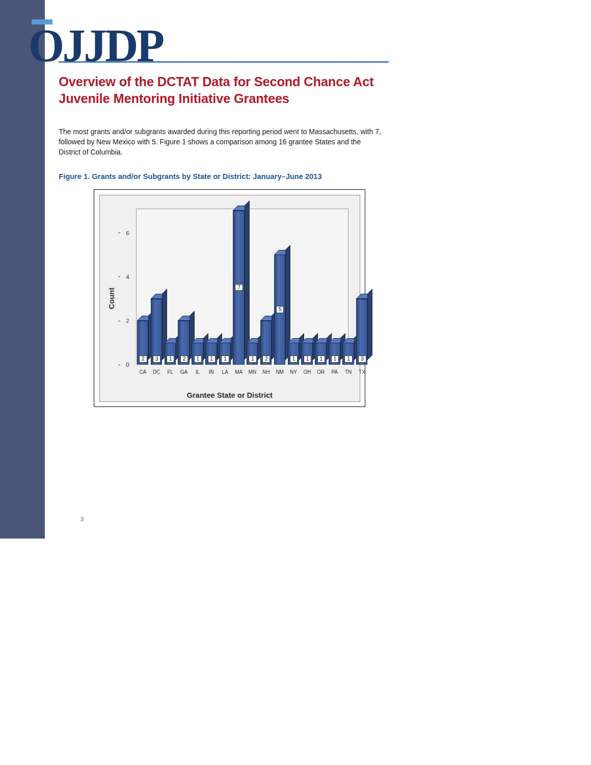OJJDP
Overview of the DCTAT Data for Second Chance Act
Juvenile Mentoring Initiative Grantees
The most grants and/or subgrants awarded during this reporting period went to Massachusetts, with 7, followed by New Mexico with 5. Figure 1 shows a comparison among 16 grantee States and the District of Columbia.
Figure 1. Grants and/or Subgrants by State or District: January–June 2013
Count
Grantee State or District
0
2
4
6
2
CA
3
DC
1
FL
2
GA
1
IL
1
IN
1
LA
7
MA
1
MN
2
NH
5
NM
1
NY
1
OH
1
OR
1
PA
1
TN
3
TX
3